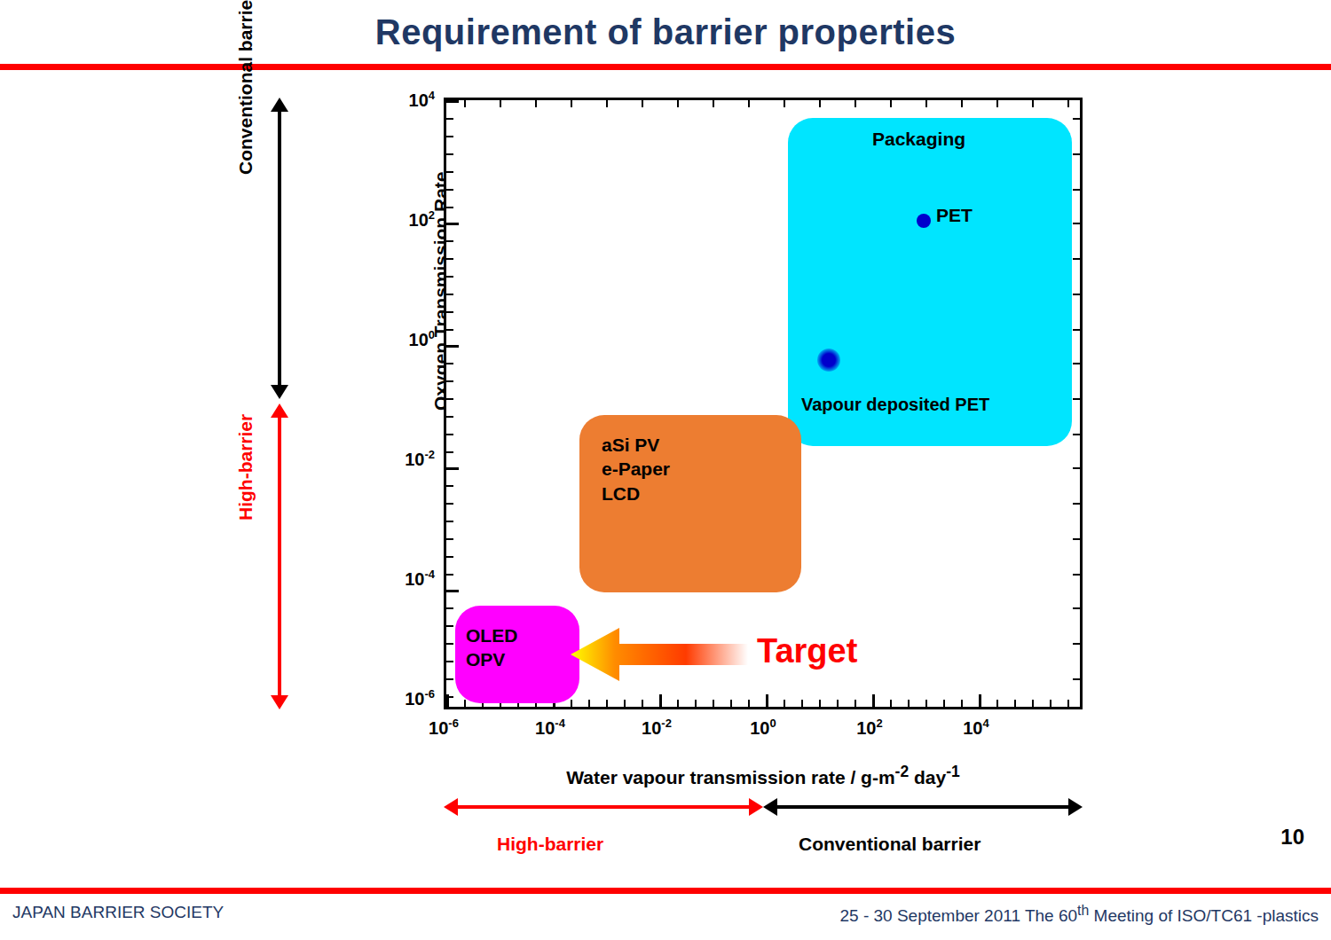Requirement of barrier properties
Oxygen Transmission Rate
/ cc-m-2 day-1-atm-1
104
102
100
10-2
10-4
10-6
10-6
10-4
10-2
100
102
104
Packaging
aSi PV
e-Paper
LCD
OLED
OPV
Vapour deposited PET
PET
Target
Water vapour transmission rate / g-m-2 day-1
Conventional barrier
High-barrier
High-barrier
Conventional barrier
10
JAPAN BARRIER SOCIETY 25 - 30 September 2011 The 60th Meeting of ISO/TC61 -plastics